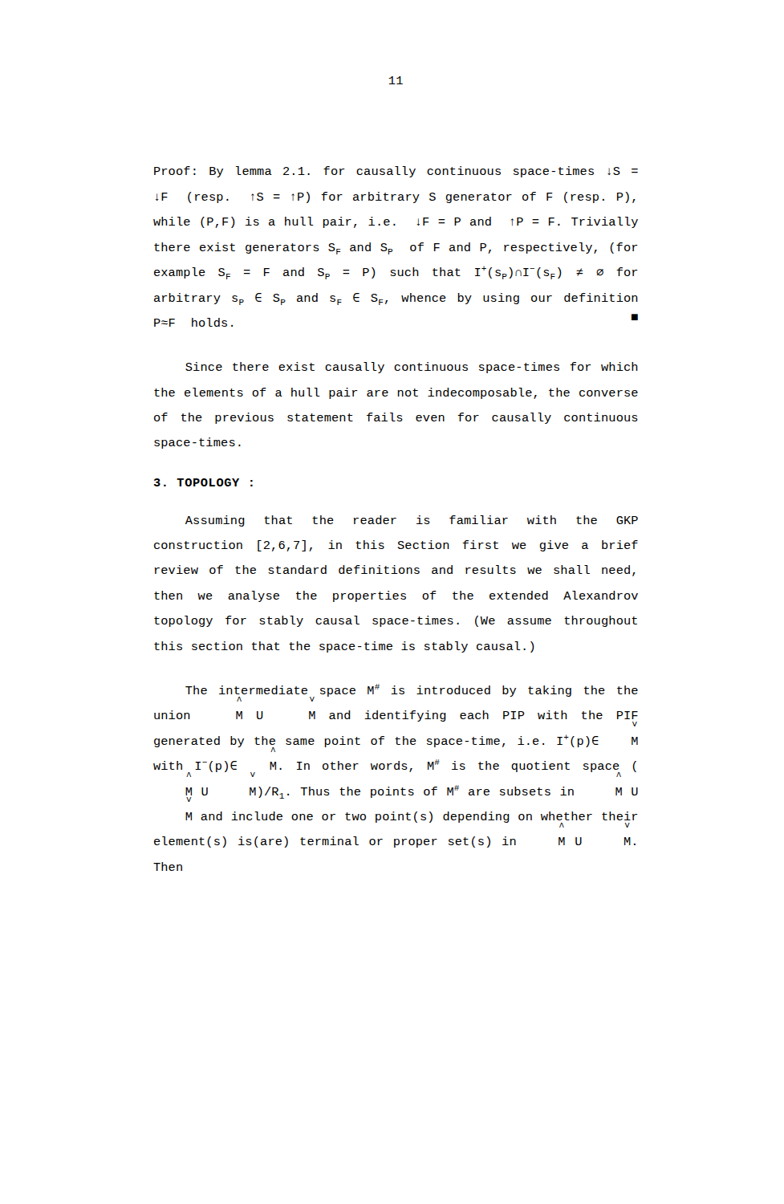11
Proof: By lemma 2.1. for causally continuous space-times ↓S = ↓F (resp. ↑S = ↑P) for arbitrary S generator of F (resp. P), while (P,F) is a hull pair, i.e. ↓F = P and ↑P = F. Trivially there exist generators SF and SP of F and P, respectively, (for example SF = F and SP = P) such that I+(sP)∩I−(sF) ≠ ∅ for arbitrary sP ∈ SP and sF ∈ SF, whence by using our definition P≈F holds.■
Since there exist causally continuous space-times for which the elements of a hull pair are not indecomposable, the converse of the previous statement fails even for causally continuous space-times.
3. TOPOLOGY :
Assuming that the reader is familiar with the GKP construction [2,6,7], in this Section first we give a brief review of the standard definitions and results we shall need, then we analyse the properties of the extended Alexandrov topology for stably causal space-times. (We assume throughout this section that the space-time is stably causal.)
The intermediate space M# is introduced by taking the the union M^ U M˅ and identifying each PIP with the PIF generated by the same point of the space-time, i.e. I+(p)∈M˅ with I−(p)∈M^. In other words, M# is the quotient space (M^ U M˅)/R1. Thus the points of M# are subsets in M^ U M˅ and include one or two point(s) depending on whether their element(s) is(are) terminal or proper set(s) in M^ U M˅. Then